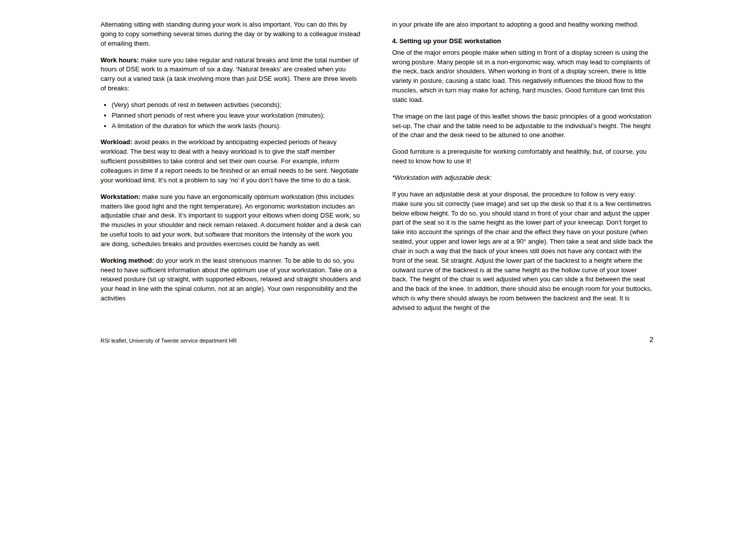Alternating sitting with standing during your work is also important. You can do this by going to copy something several times during the day or by walking to a colleague instead of emailing them.
Work hours: make sure you take regular and natural breaks and limit the total number of hours of DSE work to a maximum of six a day. ‘Natural breaks’ are created when you carry out a varied task (a task involving more than just DSE work). There are three levels of breaks:
(Very) short periods of rest in between activities (seconds);
Planned short periods of rest where you leave your workstation (minutes);
A limitation of the duration for which the work lasts (hours).
Workload: avoid peaks in the workload by anticipating expected periods of heavy workload. The best way to deal with a heavy workload is to give the staff member sufficient possibilities to take control and set their own course. For example, inform colleagues in time if a report needs to be finished or an email needs to be sent. Negotiate your workload limit. It’s not a problem to say ‘no’ if you don’t have the time to do a task.
Workstation: make sure you have an ergonomically optimum workstation (this includes matters like good light and the right temperature). An ergonomic workstation includes an adjustable chair and desk. It’s important to support your elbows when doing DSE work, so the muscles in your shoulder and neck remain relaxed. A document holder and a desk can be useful tools to aid your work, but software that monitors the intensity of the work you are doing, schedules breaks and provides exercises could be handy as well.
Working method: do your work in the least strenuous manner. To be able to do so, you need to have sufficient information about the optimum use of your workstation. Take on a relaxed posture (sit up straight, with supported elbows, relaxed and straight shoulders and your head in line with the spinal column, not at an angle). Your own responsibility and the activities
in your private life are also important to adopting a good and healthy working method.
4. Setting up your DSE workstation
One of the major errors people make when sitting in front of a display screen is using the wrong posture. Many people sit in a non-ergonomic way, which may lead to complaints of the neck, back and/or shoulders. When working in front of a display screen, there is little variety in posture, causing a static load. This negatively influences the blood flow to the muscles, which in turn may make for aching, hard muscles. Good furniture can limit this static load.
The image on the last page of this leaflet shows the basic principles of a good workstation set-up. The chair and the table need to be adjustable to the individual’s height. The height of the chair and the desk need to be attuned to one another.
Good furniture is a prerequisite for working comfortably and healthily, but, of course, you need to know how to use it!
*Workstation with adjustable desk:
If you have an adjustable desk at your disposal, the procedure to follow is very easy: make sure you sit correctly (see image) and set up the desk so that it is a few centimetres below elbow height. To do so, you should stand in front of your chair and adjust the upper part of the seat so it is the same height as the lower part of your kneecap. Don’t forget to take into account the springs of the chair and the effect they have on your posture (when seated, your upper and lower legs are at a 90° angle). Then take a seat and slide back the chair in such a way that the back of your knees still does not have any contact with the front of the seat. Sit straight. Adjust the lower part of the backrest to a height where the outward curve of the backrest is at the same height as the hollow curve of your lower back. The height of the chair is well adjusted when you can slide a fist between the seat and the back of the knee. In addition, there should also be enough room for your buttocks, which is why there should always be room between the backrest and the seat. It is advised to adjust the height of the
RSI leaflet, University of Twente service department HR 2